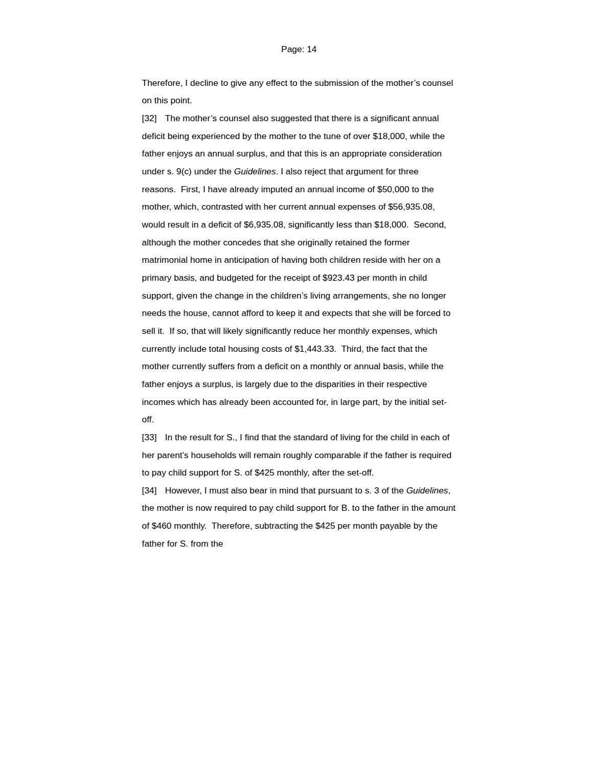Page: 14
Therefore, I decline to give any effect to the submission of the mother’s counsel on this point.
[32] The mother’s counsel also suggested that there is a significant annual deficit being experienced by the mother to the tune of over $18,000, while the father enjoys an annual surplus, and that this is an appropriate consideration under s. 9(c) under the Guidelines. I also reject that argument for three reasons. First, I have already imputed an annual income of $50,000 to the mother, which, contrasted with her current annual expenses of $56,935.08, would result in a deficit of $6,935.08, significantly less than $18,000. Second, although the mother concedes that she originally retained the former matrimonial home in anticipation of having both children reside with her on a primary basis, and budgeted for the receipt of $923.43 per month in child support, given the change in the children’s living arrangements, she no longer needs the house, cannot afford to keep it and expects that she will be forced to sell it. If so, that will likely significantly reduce her monthly expenses, which currently include total housing costs of $1,443.33. Third, the fact that the mother currently suffers from a deficit on a monthly or annual basis, while the father enjoys a surplus, is largely due to the disparities in their respective incomes which has already been accounted for, in large part, by the initial set-off.
[33] In the result for S., I find that the standard of living for the child in each of her parent’s households will remain roughly comparable if the father is required to pay child support for S. of $425 monthly, after the set-off.
[34] However, I must also bear in mind that pursuant to s. 3 of the Guidelines, the mother is now required to pay child support for B. to the father in the amount of $460 monthly. Therefore, subtracting the $425 per month payable by the father for S. from the